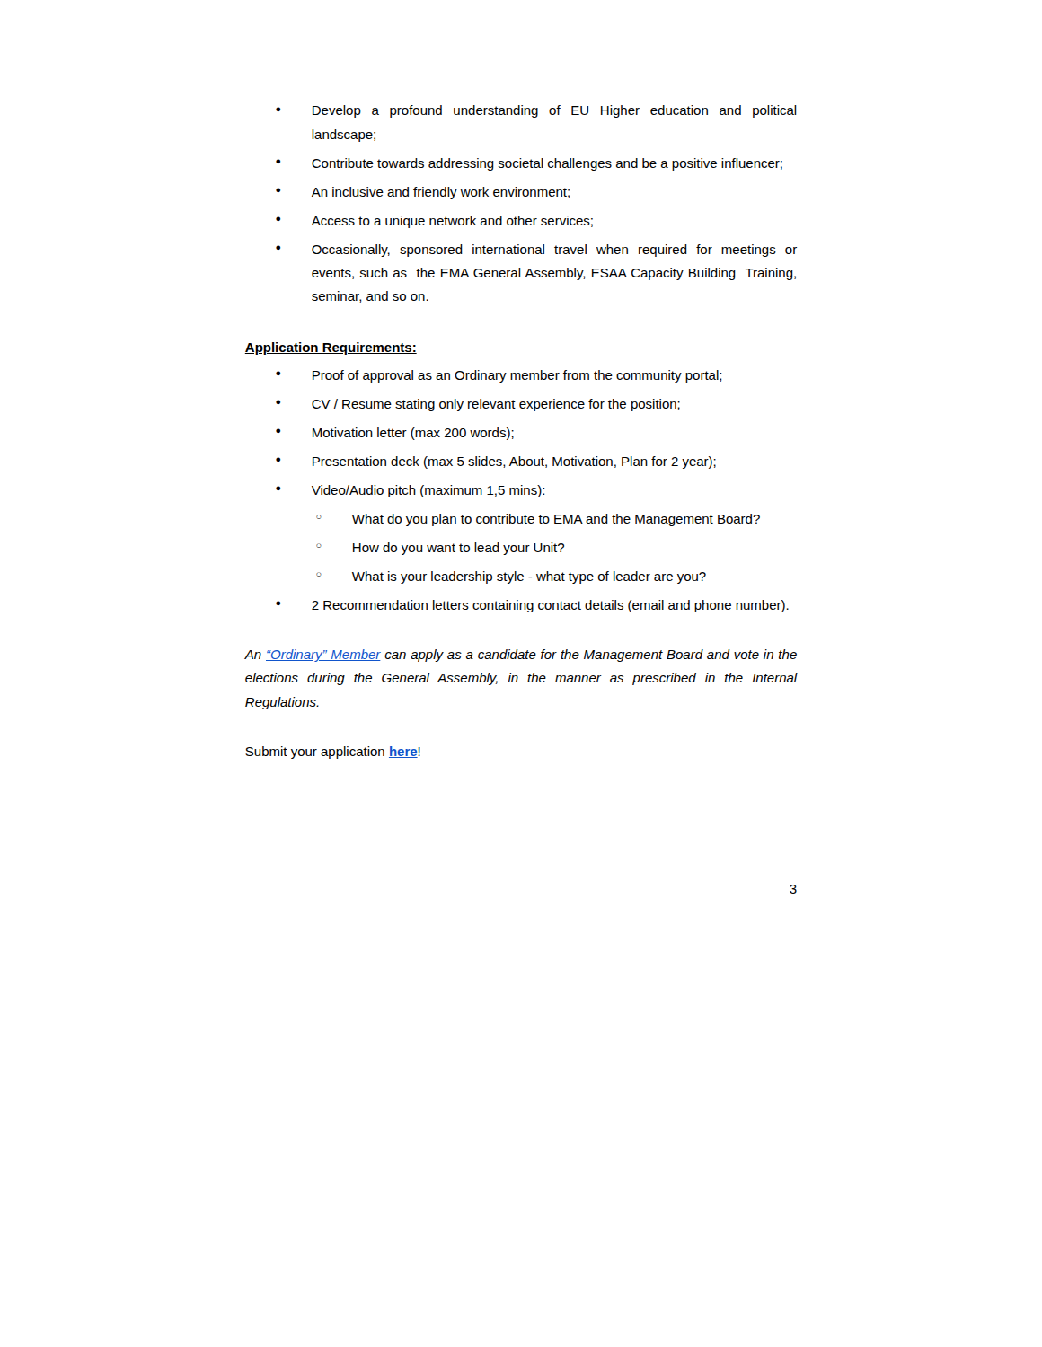Develop a profound understanding of EU Higher education and political landscape;
Contribute towards addressing societal challenges and be a positive influencer;
An inclusive and friendly work environment;
Access to a unique network and other services;
Occasionally, sponsored international travel when required for meetings or events, such as the EMA General Assembly, ESAA Capacity Building Training, seminar, and so on.
Application Requirements:
Proof of approval as an Ordinary member from the community portal;
CV / Resume stating only relevant experience for the position;
Motivation letter (max 200 words);
Presentation deck (max 5 slides, About, Motivation, Plan for 2 year);
Video/Audio pitch (maximum 1,5 mins):
What do you plan to contribute to EMA and the Management Board?
How do you want to lead your Unit?
What is your leadership style - what type of leader are you?
2 Recommendation letters containing contact details (email and phone number).
An “Ordinary” Member can apply as a candidate for the Management Board and vote in the elections during the General Assembly, in the manner as prescribed in the Internal Regulations.
Submit your application here!
3